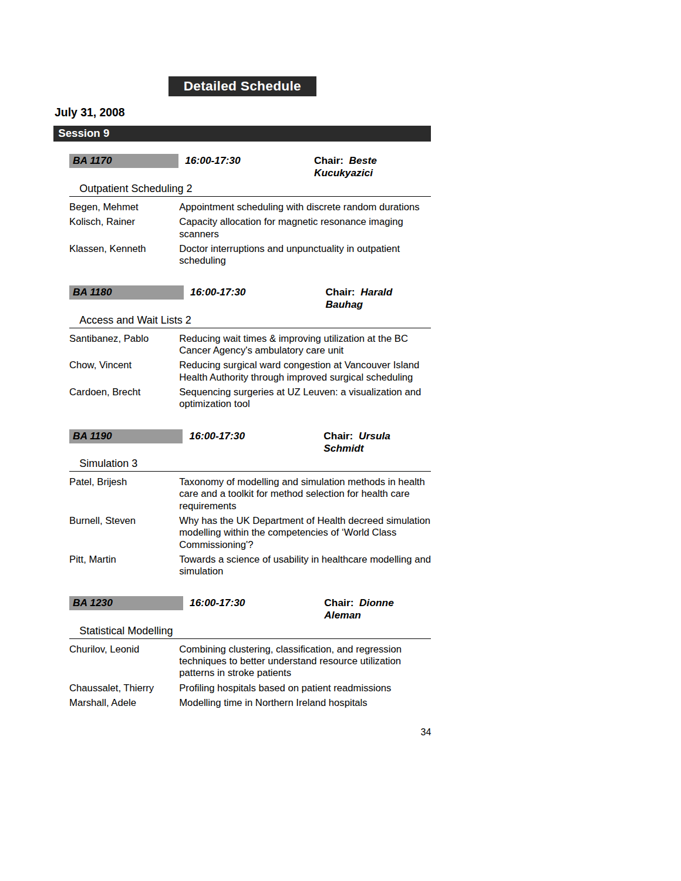Detailed Schedule
July 31, 2008
Session 9
BA 1170
16:00-17:30
Chair: Beste Kucukyazici
Outpatient Scheduling 2
| Begen, Mehmet | Appointment scheduling with discrete random durations |
| Kolisch, Rainer | Capacity allocation for magnetic resonance imaging scanners |
| Klassen, Kenneth | Doctor interruptions and unpunctuality in outpatient scheduling |
BA 1180
16:00-17:30
Chair: Harald Bauhag
Access and Wait Lists 2
| Santibanez, Pablo | Reducing wait times & improving utilization at the BC Cancer Agency's ambulatory care unit |
| Chow, Vincent | Reducing surgical ward congestion at Vancouver Island Health Authority through improved surgical scheduling |
| Cardoen, Brecht | Sequencing surgeries at UZ Leuven: a visualization and optimization tool |
BA 1190
16:00-17:30
Chair: Ursula Schmidt
Simulation 3
| Patel, Brijesh | Taxonomy of modelling and simulation methods in health care and a toolkit for method selection for health care requirements |
| Burnell, Steven | Why has the UK Department of Health decreed simulation modelling within the competencies of ‘World Class Commissioning'? |
| Pitt, Martin | Towards a science of usability in healthcare modelling and simulation |
BA 1230
16:00-17:30
Chair: Dionne Aleman
Statistical Modelling
| Churilov, Leonid | Combining clustering, classification, and regression techniques to better understand resource utilization patterns in stroke patients |
| Chaussalet, Thierry | Profiling hospitals based on patient readmissions |
| Marshall, Adele | Modelling time in Northern Ireland hospitals |
34